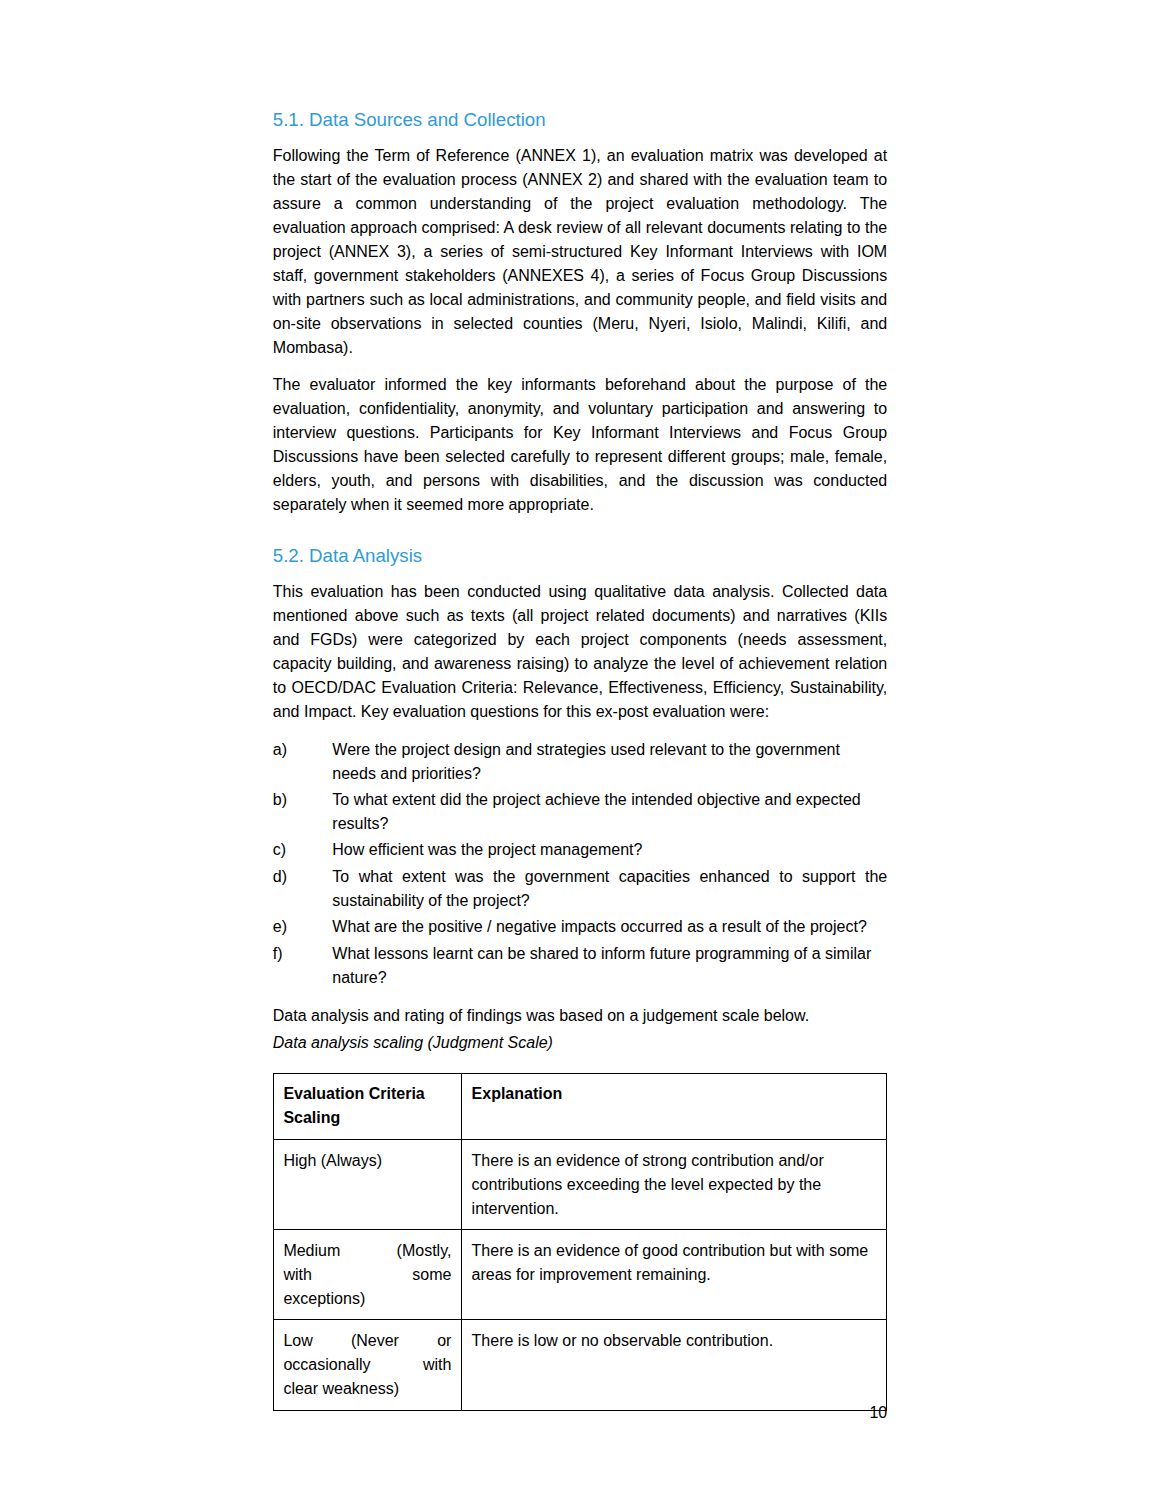5.1. Data Sources and Collection
Following the Term of Reference (ANNEX 1), an evaluation matrix was developed at the start of the evaluation process (ANNEX 2) and shared with the evaluation team to assure a common understanding of the project evaluation methodology. The evaluation approach comprised: A desk review of all relevant documents relating to the project (ANNEX 3), a series of semi-structured Key Informant Interviews with IOM staff, government stakeholders (ANNEXES 4), a series of Focus Group Discussions with partners such as local administrations, and community people, and field visits and on-site observations in selected counties (Meru, Nyeri, Isiolo, Malindi, Kilifi, and Mombasa).
The evaluator informed the key informants beforehand about the purpose of the evaluation, confidentiality, anonymity, and voluntary participation and answering to interview questions. Participants for Key Informant Interviews and Focus Group Discussions have been selected carefully to represent different groups; male, female, elders, youth, and persons with disabilities, and the discussion was conducted separately when it seemed more appropriate.
5.2. Data Analysis
This evaluation has been conducted using qualitative data analysis. Collected data mentioned above such as texts (all project related documents) and narratives (KIIs and FGDs) were categorized by each project components (needs assessment, capacity building, and awareness raising) to analyze the level of achievement relation to OECD/DAC Evaluation Criteria: Relevance, Effectiveness, Efficiency, Sustainability, and Impact. Key evaluation questions for this ex-post evaluation were:
a)
Were the project design and strategies used relevant to the government needs and priorities?
b)
To what extent did the project achieve the intended objective and expected results?
c)
How efficient was the project management?
d)
To what extent was the government capacities enhanced to support the sustainability of the project?
e)
What are the positive / negative impacts occurred as a result of the project?
f)
What lessons learnt can be shared to inform future programming of a similar nature?
Data analysis and rating of findings was based on a judgement scale below.
Data analysis scaling (Judgment Scale)
| Evaluation Criteria Scaling | Explanation |
| --- | --- |
| High (Always) | There is an evidence of strong contribution and/or contributions exceeding the level expected by the intervention. |
| Medium (Mostly, with some exceptions) | There is an evidence of good contribution but with some areas for improvement remaining. |
| Low (Never or occasionally with clear weakness) | There is low or no observable contribution. |
10